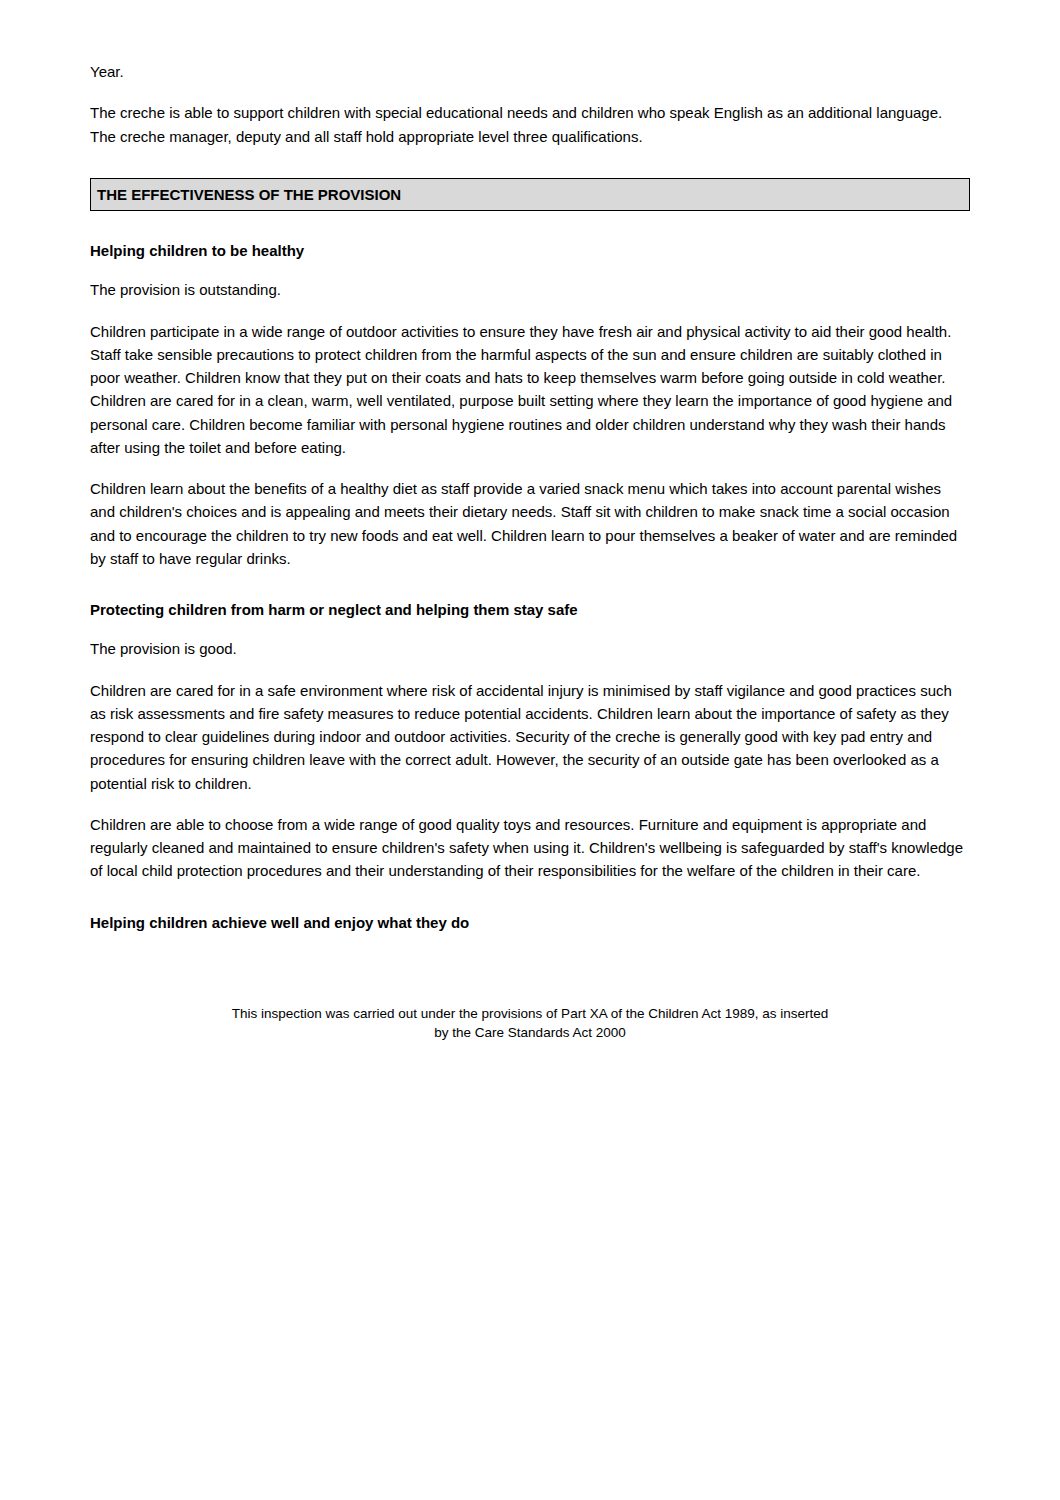Year.
The creche is able to support children with special educational needs and children who speak English as an additional language. The creche manager, deputy and all staff hold appropriate level three qualifications.
THE EFFECTIVENESS OF THE PROVISION
Helping children to be healthy
The provision is outstanding.
Children participate in a wide range of outdoor activities to ensure they have fresh air and physical activity to aid their good health. Staff take sensible precautions to protect children from the harmful aspects of the sun and ensure children are suitably clothed in poor weather. Children know that they put on their coats and hats to keep themselves warm before going outside in cold weather. Children are cared for in a clean, warm, well ventilated, purpose built setting where they learn the importance of good hygiene and personal care. Children become familiar with personal hygiene routines and older children understand why they wash their hands after using the toilet and before eating.
Children learn about the benefits of a healthy diet as staff provide a varied snack menu which takes into account parental wishes and children's choices and is appealing and meets their dietary needs. Staff sit with children to make snack time a social occasion and to encourage the children to try new foods and eat well. Children learn to pour themselves a beaker of water and are reminded by staff to have regular drinks.
Protecting children from harm or neglect and helping them stay safe
The provision is good.
Children are cared for in a safe environment where risk of accidental injury is minimised by staff vigilance and good practices such as risk assessments and fire safety measures to reduce potential accidents. Children learn about the importance of safety as they respond to clear guidelines during indoor and outdoor activities. Security of the creche is generally good with key pad entry and procedures for ensuring children leave with the correct adult. However, the security of an outside gate has been overlooked as a potential risk to children.
Children are able to choose from a wide range of good quality toys and resources. Furniture and equipment is appropriate and regularly cleaned and maintained to ensure children's safety when using it. Children's wellbeing is safeguarded by staff's knowledge of local child protection procedures and their understanding of their responsibilities for the welfare of the children in their care.
Helping children achieve well and enjoy what they do
This inspection was carried out under the provisions of Part XA of the Children Act 1989, as inserted
by the Care Standards Act 2000